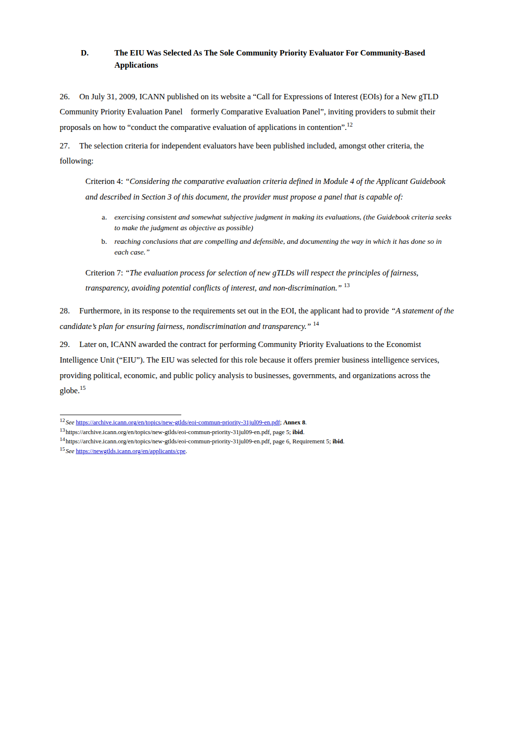D. The EIU Was Selected As The Sole Community Priority Evaluator For Community-Based Applications
26. On July 31, 2009, ICANN published on its website a “Call for Expressions of Interest (EOIs) for a New gTLD Community Priority Evaluation Panel formerly Comparative Evaluation Panel”, inviting providers to submit their proposals on how to “conduct the comparative evaluation of applications in contention”.12
27. The selection criteria for independent evaluators have been published included, amongst other criteria, the following:
Criterion 4: “Considering the comparative evaluation criteria defined in Module 4 of the Applicant Guidebook and described in Section 3 of this document, the provider must propose a panel that is capable of:
exercising consistent and somewhat subjective judgment in making its evaluations, (the Guidebook criteria seeks to make the judgment as objective as possible)
reaching conclusions that are compelling and defensible, and documenting the way in which it has done so in each case.”
Criterion 7: “The evaluation process for selection of new gTLDs will respect the principles of fairness, transparency, avoiding potential conflicts of interest, and non-discrimination.” 13
28. Furthermore, in its response to the requirements set out in the EOI, the applicant had to provide “A statement of the candidate’s plan for ensuring fairness, nondiscrimination and transparency.” 14
29. Later on, ICANN awarded the contract for performing Community Priority Evaluations to the Economist Intelligence Unit (“EIU”). The EIU was selected for this role because it offers premier business intelligence services, providing political, economic, and public policy analysis to businesses, governments, and organizations across the globe.15
12 See https://archive.icann.org/en/topics/new-gtlds/eoi-commun-priority-31jul09-en.pdf; Annex 8.
13https://archive.icann.org/en/topics/new-gtlds/eoi-commun-priority-31jul09-en.pdf, page 5; ibid.
14https://archive.icann.org/en/topics/new-gtlds/eoi-commun-priority-31jul09-en.pdf, page 6, Requirement 5; ibid.
15 See https://newgtlds.icann.org/en/applicants/cpe.